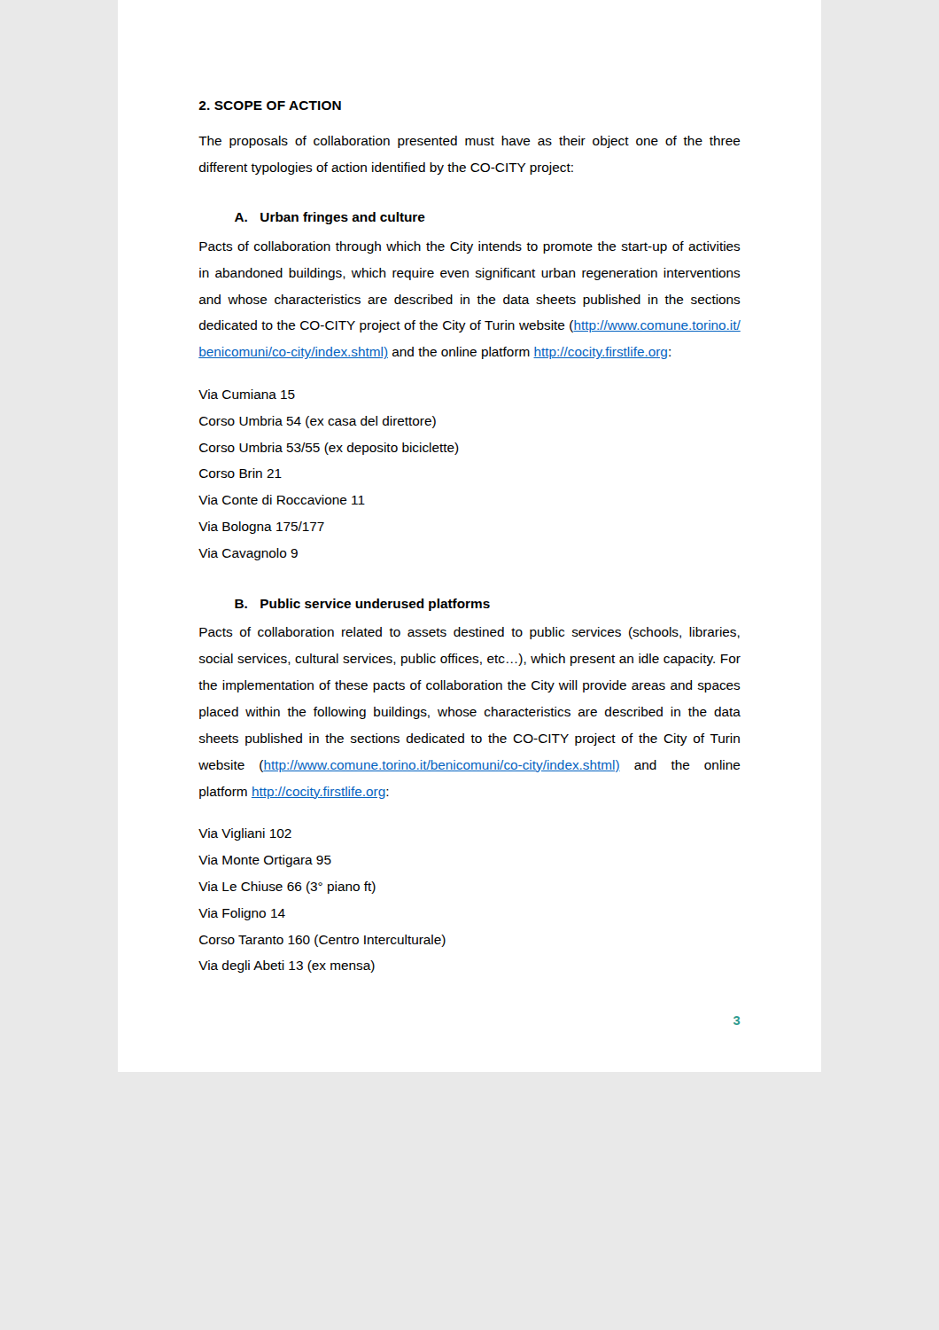2. SCOPE OF ACTION
The proposals of collaboration presented must have as their object one of the three different typologies of action identified by the CO-CITY project:
A. Urban fringes and culture
Pacts of collaboration through which the City intends to promote the start-up of activities in abandoned buildings, which require even significant urban regeneration interventions and whose characteristics are described in the data sheets published in the sections dedicated to the CO-CITY project of the City of Turin website (http://www.comune.torino.it/benicomuni/co-city/index.shtml) and the online platform http://cocity.firstlife.org:
Via Cumiana 15
Corso Umbria 54 (ex casa del direttore)
Corso Umbria 53/55 (ex deposito biciclette)
Corso Brin 21
Via Conte di Roccavione 11
Via Bologna 175/177
Via Cavagnolo 9
B. Public service underused platforms
Pacts of collaboration related to assets destined to public services (schools, libraries, social services, cultural services, public offices, etc…), which present an idle capacity. For the implementation of these pacts of collaboration the City will provide areas and spaces placed within the following buildings, whose characteristics are described in the data sheets published in the sections dedicated to the CO-CITY project of the City of Turin website (http://www.comune.torino.it/benicomuni/co-city/index.shtml) and the online platform http://cocity.firstlife.org:
Via Vigliani 102
Via Monte Ortigara 95
Via Le Chiuse 66 (3° piano ft)
Via Foligno 14
Corso Taranto 160 (Centro Interculturale)
Via degli Abeti 13 (ex mensa)
3